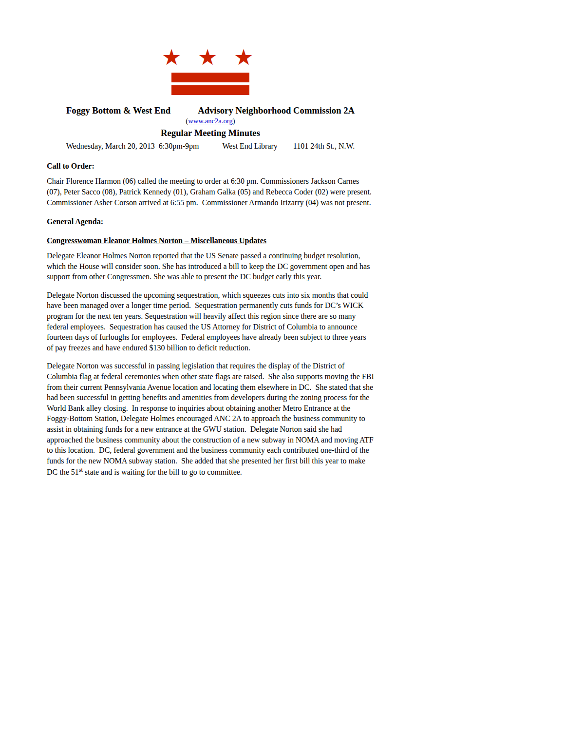★ ★ ★
Foggy Bottom & West End Advisory Neighborhood Commission 2A
(www.anc2a.org)
Regular Meeting Minutes
Wednesday, March 20, 2013 6:30pm-9pm West End Library 1101 24th St., N.W.
Call to Order:
Chair Florence Harmon (06) called the meeting to order at 6:30 pm. Commissioners Jackson Carnes (07), Peter Sacco (08), Patrick Kennedy (01), Graham Galka (05) and Rebecca Coder (02) were present. Commissioner Asher Corson arrived at 6:55 pm. Commissioner Armando Irizarry (04) was not present.
General Agenda:
Congresswoman Eleanor Holmes Norton – Miscellaneous Updates
Delegate Eleanor Holmes Norton reported that the US Senate passed a continuing budget resolution, which the House will consider soon. She has introduced a bill to keep the DC government open and has support from other Congressmen. She was able to present the DC budget early this year.
Delegate Norton discussed the upcoming sequestration, which squeezes cuts into six months that could have been managed over a longer time period. Sequestration permanently cuts funds for DC’s WICK program for the next ten years. Sequestration will heavily affect this region since there are so many federal employees. Sequestration has caused the US Attorney for District of Columbia to announce fourteen days of furloughs for employees. Federal employees have already been subject to three years of pay freezes and have endured $130 billion to deficit reduction.
Delegate Norton was successful in passing legislation that requires the display of the District of Columbia flag at federal ceremonies when other state flags are raised. She also supports moving the FBI from their current Pennsylvania Avenue location and locating them elsewhere in DC. She stated that she had been successful in getting benefits and amenities from developers during the zoning process for the World Bank alley closing. In response to inquiries about obtaining another Metro Entrance at the Foggy-Bottom Station, Delegate Holmes encouraged ANC 2A to approach the business community to assist in obtaining funds for a new entrance at the GWU station. Delegate Norton said she had approached the business community about the construction of a new subway in NOMA and moving ATF to this location. DC, federal government and the business community each contributed one-third of the funds for the new NOMA subway station. She added that she presented her first bill this year to make DC the 51st state and is waiting for the bill to go to committee.